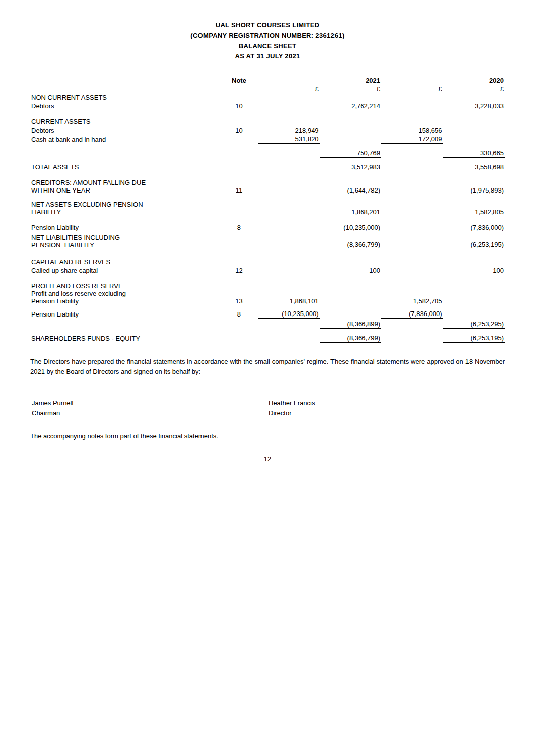UAL SHORT COURSES LIMITED
(COMPANY REGISTRATION NUMBER: 2361261)
BALANCE SHEET
AS AT 31 JULY 2021
| | Note | | 2021 | | 2020 |
| | | £ | £ | £ | £ |
| NON CURRENT ASSETS | | | | | |
| Debtors | 10 | | 2,762,214 | | 3,228,033 |
| CURRENT ASSETS | | | | | |
| Debtors | 10 | 218,949 | | 158,656 | |
| Cash at bank and in hand | | 531,820 | | 172,009 | |
| | | | 750,769 | | 330,665 |
| TOTAL ASSETS | | | 3,512,983 | | 3,558,698 |
| CREDITORS: AMOUNT FALLING DUE WITHIN ONE YEAR | 11 | | (1,644,782) | | (1,975,893) |
| NET ASSETS EXCLUDING PENSION LIABILITY | | | 1,868,201 | | 1,582,805 |
| Pension Liability | 8 | | (10,235,000) | | (7,836,000) |
| NET LIABILITIES INCLUDING PENSION LIABILITY | | | (8,366,799) | | (6,253,195) |
| CAPITAL AND RESERVES | | | | | |
| Called up share capital | 12 | | 100 | | 100 |
| PROFIT AND LOSS RESERVE Profit and loss reserve excluding Pension Liability | 13 | 1,868,101 | | 1,582,705 | |
| Pension Liability | 8 | (10,235,000) | | (7,836,000) | |
| | | | (8,366,899) | | (6,253,295) |
| SHAREHOLDERS FUNDS - EQUITY | | | (8,366,799) | | (6,253,195) |
The Directors have prepared the financial statements in accordance with the small companies' regime. These financial statements were approved on 18 November 2021 by the Board of Directors and signed on its behalf by:
| James Purnell Chairman | Heather Francis Director |
The accompanying notes form part of these financial statements.
12